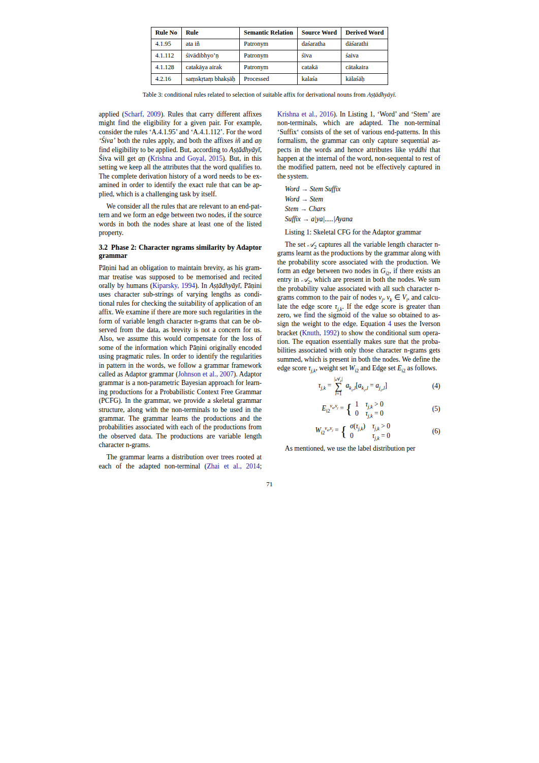| Rule No | Rule | Semantic Relation | Source Word | Derived Word |
| --- | --- | --- | --- | --- |
| 4.1.95 | ata iñ | Patronym | daśaratha | dāśarathi |
| 4.1.112 | śivādibhyo’ṇ | Patronym | śiva | śaiva |
| 4.1.128 | catakāya airak | Patronym | catakā | cātakaira |
| 4.2.16 | saṃskṛtaṃ bhakṣāḥ | Processed | kalaśa | kālaśāḥ |
Table 3: conditional rules related to selection of suitable affix for derivational nouns from Aṣṭādhyāyī.
applied (Scharf, 2009). Rules that carry different affixes might find the eligibility for a given pair. For example, consider the rules ‘A.4.1.95’ and ‘A.4.1.112’. For the word ‘Śiva’ both the rules apply, and both the affixes iñ and aṇ find eligibility to be applied. But, according to Aṣṭādhyāyī, Śiva will get aṇ (Krishna and Goyal, 2015). But, in this setting we keep all the attributes that the word qualifies to. The complete derivation history of a word needs to be examined in order to identify the exact rule that can be applied, which is a challenging task by itself.
We consider all the rules that are relevant to an end-pattern and we form an edge between two nodes, if the source words in both the nodes share at least one of the listed property.
3.2 Phase 2: Character ngrams similarity by Adaptor grammar
Pāṇini had an obligation to maintain brevity, as his grammar treatise was supposed to be memorised and recited orally by humans (Kiparsky, 1994). In Aṣṭādhyāyī, Pāṇini uses character sub-strings of varying lengths as conditional rules for checking the suitability of application of an affix. We examine if there are more such regularities in the form of variable length character n-grams that can be observed from the data, as brevity is not a concern for us. Also, we assume this would compensate for the loss of some of the information which Pāṇini originally encoded using pragmatic rules. In order to identify the regularities in pattern in the words, we follow a grammar framework called as Adaptor grammar (Johnson et al., 2007). Adaptor grammar is a non-parametric Bayesian approach for learning productions for a Probabilistic Context Free Grammar (PCFG). In the grammar, we provide a skeletal grammar structure, along with the non-terminals to be used in the grammar. The grammar learns the productions and the probabilities associated with each of the productions from the observed data. The productions are variable length character n-grams.
The grammar learns a distribution over trees rooted at each of the adapted non-terminal (Zhai et al., 2014; Krishna et al., 2016). In Listing 1, ‘Word’ and ‘Stem’ are non-terminals, which are adapted. The non-terminal ‘Suffix‘ consists of the set of various end-patterns. In this formalism, the grammar can only capture sequential aspects in the words and hence attributes like vṛddhi that happen at the internal of the word, non-sequental to rest of the modified pattern, need not be effectively captured in the system.
Word → Stem Suffix Word → Stem Stem → Chars Suffix → a|ya|.....|Ayana
Listing 1: Skeletal CFG for the Adaptor grammar
The set 𝒜2 captures all the variable length character n-grams learnt as the productions by the grammar along with the probability score associated with the production. We form an edge between two nodes in Gi2, if there exists an entry in 𝒜2, which are present in both the nodes. We sum the probability value associated with all such character n-grams common to the pair of nodes vj, vk ∈ Vi, and calculate the edge score τj,k. If the edge score is greater than zero, we find the sigmoid of the value so obtained to assign the weight to the edge. Equation 4 uses the Iverson bracket (Knuth, 1992) to show the conditional sum operation. The equation essentially makes sure that the probabilities associated with only those character n-grams gets summed, which is present in both the nodes. We define the edge score τj,k, weight set Wi2 and Edge set Ei2 as follows.
τj,k = |𝒜2| ∑ l=1 ak2,l[ak2,l = aj2,l]
(4)
Ei2vk,vj = { 1 τj,k > 0 0 τj,k = 0
(5)
Wi2vk,vj = { σ(τj,k) τj,k > 0 0 τj,k = 0
(6)
As mentioned, we use the label distribution per
71